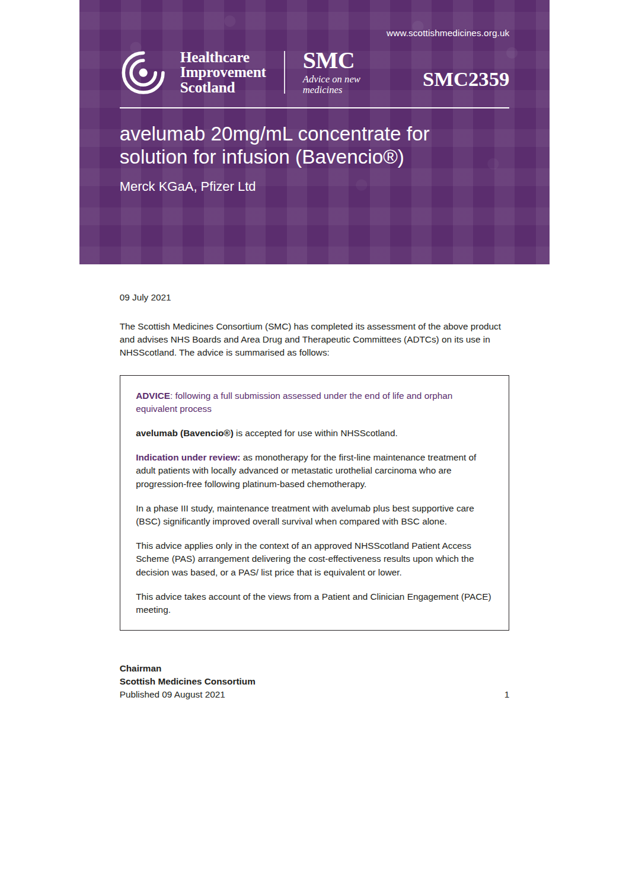www.scottishmedicines.org.uk
Healthcare
Improvement
Scotland
SMC
Advice on new
medicines
SMC2359
avelumab 20mg/mL concentrate for solution for infusion (Bavencio®)
Merck KGaA, Pfizer Ltd
09 July 2021
The Scottish Medicines Consortium (SMC) has completed its assessment of the above product and advises NHS Boards and Area Drug and Therapeutic Committees (ADTCs) on its use in NHSScotland. The advice is summarised as follows:
ADVICE: following a full submission assessed under the end of life and orphan equivalent process
avelumab (Bavencio®) is accepted for use within NHSScotland.
Indication under review: as monotherapy for the first-line maintenance treatment of adult patients with locally advanced or metastatic urothelial carcinoma who are progression-free following platinum-based chemotherapy.
In a phase III study, maintenance treatment with avelumab plus best supportive care (BSC) significantly improved overall survival when compared with BSC alone.
This advice applies only in the context of an approved NHSScotland Patient Access Scheme (PAS) arrangement delivering the cost-effectiveness results upon which the decision was based, or a PAS/ list price that is equivalent or lower.
This advice takes account of the views from a Patient and Clinician Engagement (PACE) meeting.
Chairman
Scottish Medicines Consortium
Published 09 August 2021 1